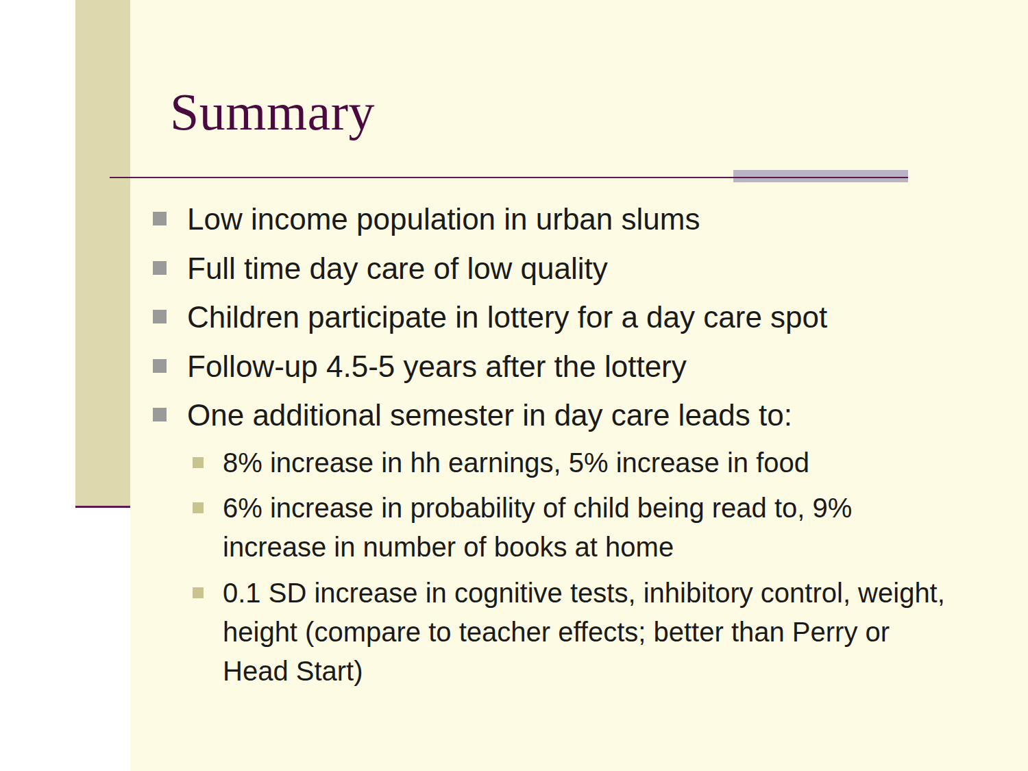Summary
Low income population in urban slums
Full time day care of low quality
Children participate in lottery for a day care spot
Follow-up 4.5-5 years after the lottery
One additional semester in day care leads to:
8% increase in hh earnings, 5% increase in food
6% increase in probability of child being read to, 9% increase in number of books at home
0.1 SD increase in cognitive tests, inhibitory control, weight, height (compare to teacher effects; better than Perry or Head Start)